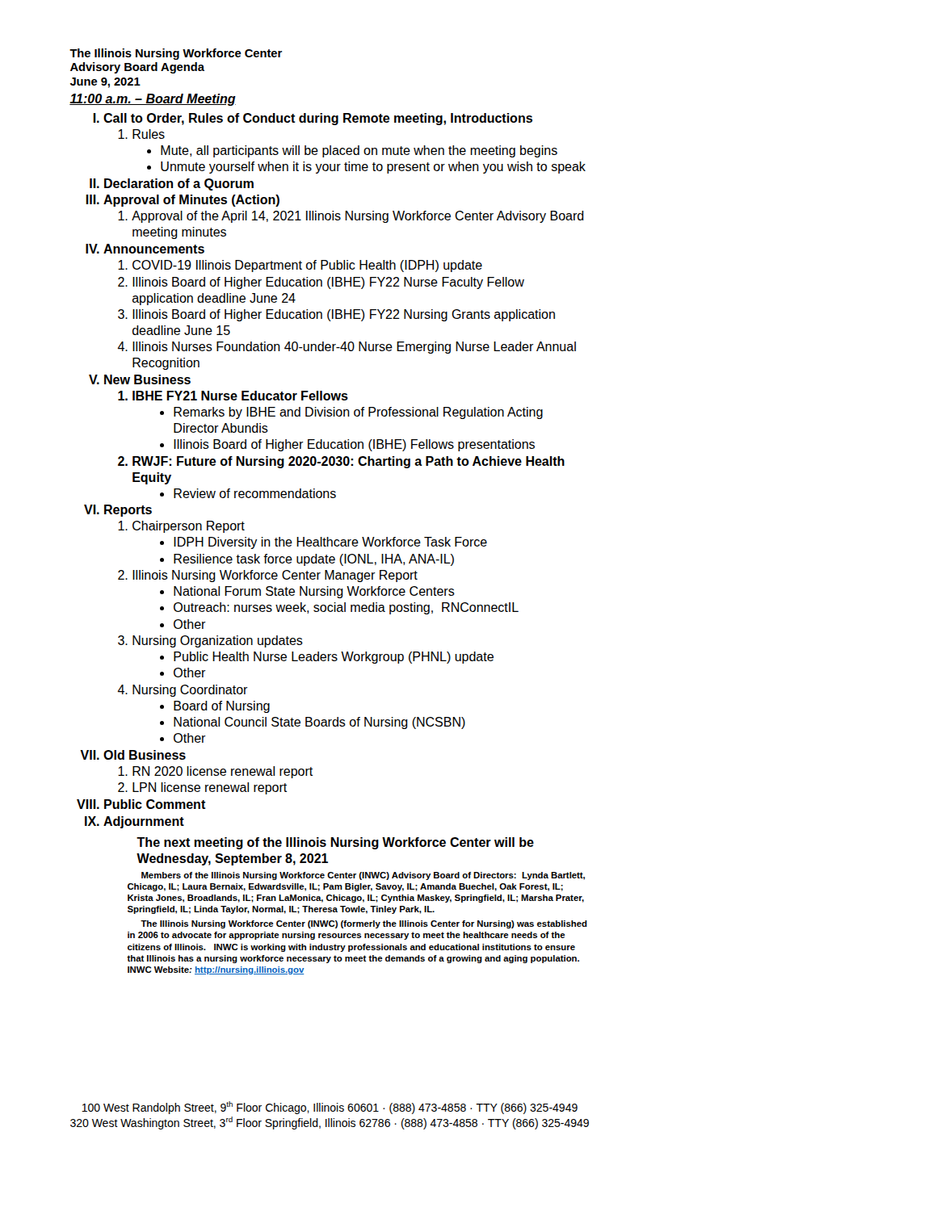The Illinois Nursing Workforce Center
Advisory Board Agenda
June 9, 2021
11:00 a.m. – Board Meeting
Call to Order, Rules of Conduct during Remote meeting, Introductions
Rules
Mute, all participants will be placed on mute when the meeting begins
Unmute yourself when it is your time to present or when you wish to speak
Declaration of a Quorum
Approval of Minutes (Action)
Approval of the April 14, 2021 Illinois Nursing Workforce Center Advisory Board meeting minutes
Announcements
COVID-19 Illinois Department of Public Health (IDPH) update
Illinois Board of Higher Education (IBHE) FY22 Nurse Faculty Fellow application deadline June 24
Illinois Board of Higher Education (IBHE) FY22 Nursing Grants application deadline June 15
Illinois Nurses Foundation 40-under-40 Nurse Emerging Nurse Leader Annual Recognition
New Business
IBHE FY21 Nurse Educator Fellows
Remarks by IBHE and Division of Professional Regulation Acting Director Abundis
Illinois Board of Higher Education (IBHE) Fellows presentations
RWJF: Future of Nursing 2020-2030: Charting a Path to Achieve Health Equity
Review of recommendations
Reports
Chairperson Report
IDPH Diversity in the Healthcare Workforce Task Force
Resilience task force update (IONL, IHA, ANA-IL)
Illinois Nursing Workforce Center Manager Report
National Forum State Nursing Workforce Centers
Outreach: nurses week, social media posting, RNConnectIL
Other
Nursing Organization updates
Public Health Nurse Leaders Workgroup (PHNL) update
Other
Nursing Coordinator
Board of Nursing
National Council State Boards of Nursing (NCSBN)
Other
Old Business
RN 2020 license renewal report
LPN license renewal report
Public Comment
Adjournment
The next meeting of the Illinois Nursing Workforce Center will be Wednesday, September 8, 2021
Members of the Illinois Nursing Workforce Center (INWC) Advisory Board of Directors: Lynda Bartlett, Chicago, IL; Laura Bernaix, Edwardsville, IL; Pam Bigler, Savoy, IL; Amanda Buechel, Oak Forest, IL; Krista Jones, Broadlands, IL; Fran LaMonica, Chicago, IL; Cynthia Maskey, Springfield, IL; Marsha Prater, Springfield, IL; Linda Taylor, Normal, IL; Theresa Towle, Tinley Park, IL.
The Illinois Nursing Workforce Center (INWC) (formerly the Illinois Center for Nursing) was established in 2006 to advocate for appropriate nursing resources necessary to meet the healthcare needs of the citizens of Illinois. INWC is working with industry professionals and educational institutions to ensure that Illinois has a nursing workforce necessary to meet the demands of a growing and aging population. INWC Website: http://nursing.illinois.gov
100 West Randolph Street, 9th Floor Chicago, Illinois 60601 · (888) 473-4858 · TTY (866) 325-4949
320 West Washington Street, 3rd Floor Springfield, Illinois 62786 · (888) 473-4858 · TTY (866) 325-4949